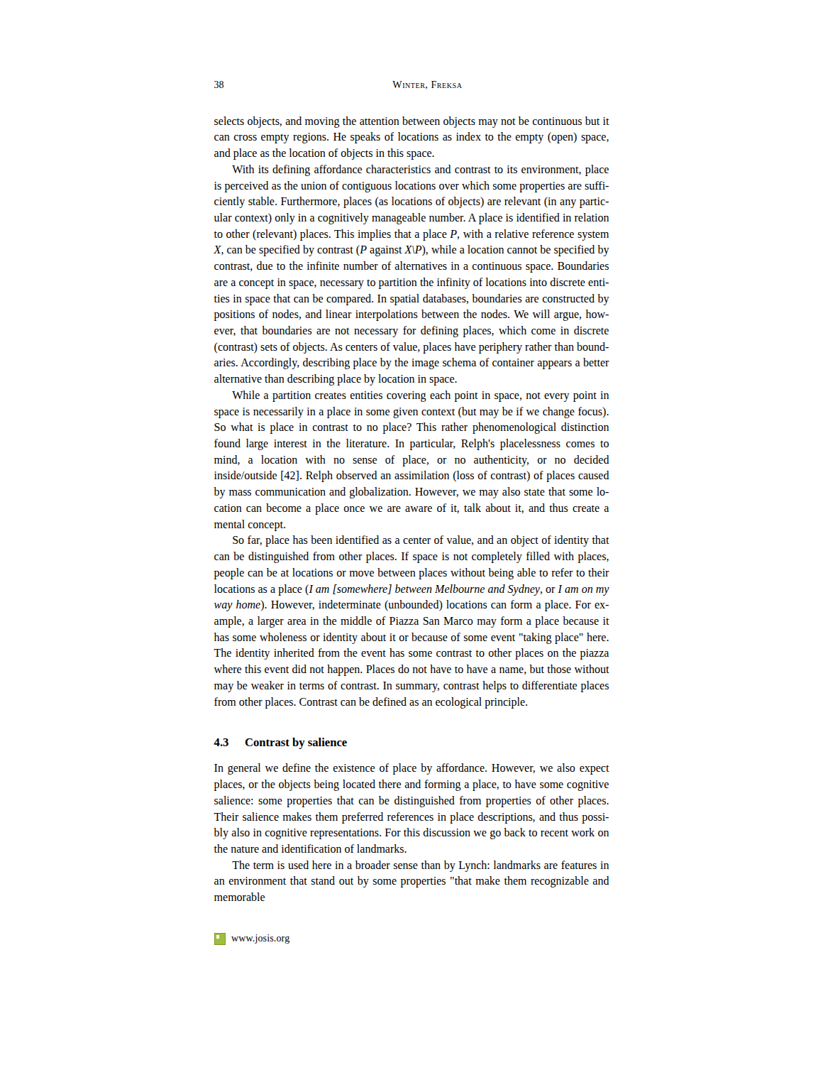38 Winter, Freksa
selects objects, and moving the attention between objects may not be continuous but it can cross empty regions. He speaks of locations as index to the empty (open) space, and place as the location of objects in this space.
With its defining affordance characteristics and contrast to its environment, place is perceived as the union of contiguous locations over which some properties are sufficiently stable. Furthermore, places (as locations of objects) are relevant (in any particular context) only in a cognitively manageable number. A place is identified in relation to other (relevant) places. This implies that a place P, with a relative reference system X, can be specified by contrast (P against X\P), while a location cannot be specified by contrast, due to the infinite number of alternatives in a continuous space. Boundaries are a concept in space, necessary to partition the infinity of locations into discrete entities in space that can be compared. In spatial databases, boundaries are constructed by positions of nodes, and linear interpolations between the nodes. We will argue, however, that boundaries are not necessary for defining places, which come in discrete (contrast) sets of objects. As centers of value, places have periphery rather than boundaries. Accordingly, describing place by the image schema of container appears a better alternative than describing place by location in space.
While a partition creates entities covering each point in space, not every point in space is necessarily in a place in some given context (but may be if we change focus). So what is place in contrast to no place? This rather phenomenological distinction found large interest in the literature. In particular, Relph's placelessness comes to mind, a location with no sense of place, or no authenticity, or no decided inside/outside [42]. Relph observed an assimilation (loss of contrast) of places caused by mass communication and globalization. However, we may also state that some location can become a place once we are aware of it, talk about it, and thus create a mental concept.
So far, place has been identified as a center of value, and an object of identity that can be distinguished from other places. If space is not completely filled with places, people can be at locations or move between places without being able to refer to their locations as a place (I am [somewhere] between Melbourne and Sydney, or I am on my way home). However, indeterminate (unbounded) locations can form a place. For example, a larger area in the middle of Piazza San Marco may form a place because it has some wholeness or identity about it or because of some event "taking place" here. The identity inherited from the event has some contrast to other places on the piazza where this event did not happen. Places do not have to have a name, but those without may be weaker in terms of contrast. In summary, contrast helps to differentiate places from other places. Contrast can be defined as an ecological principle.
4.3 Contrast by salience
In general we define the existence of place by affordance. However, we also expect places, or the objects being located there and forming a place, to have some cognitive salience: some properties that can be distinguished from properties of other places. Their salience makes them preferred references in place descriptions, and thus possibly also in cognitive representations. For this discussion we go back to recent work on the nature and identification of landmarks.
The term is used here in a broader sense than by Lynch: landmarks are features in an environment that stand out by some properties "that make them recognizable and memorable
www.josis.org